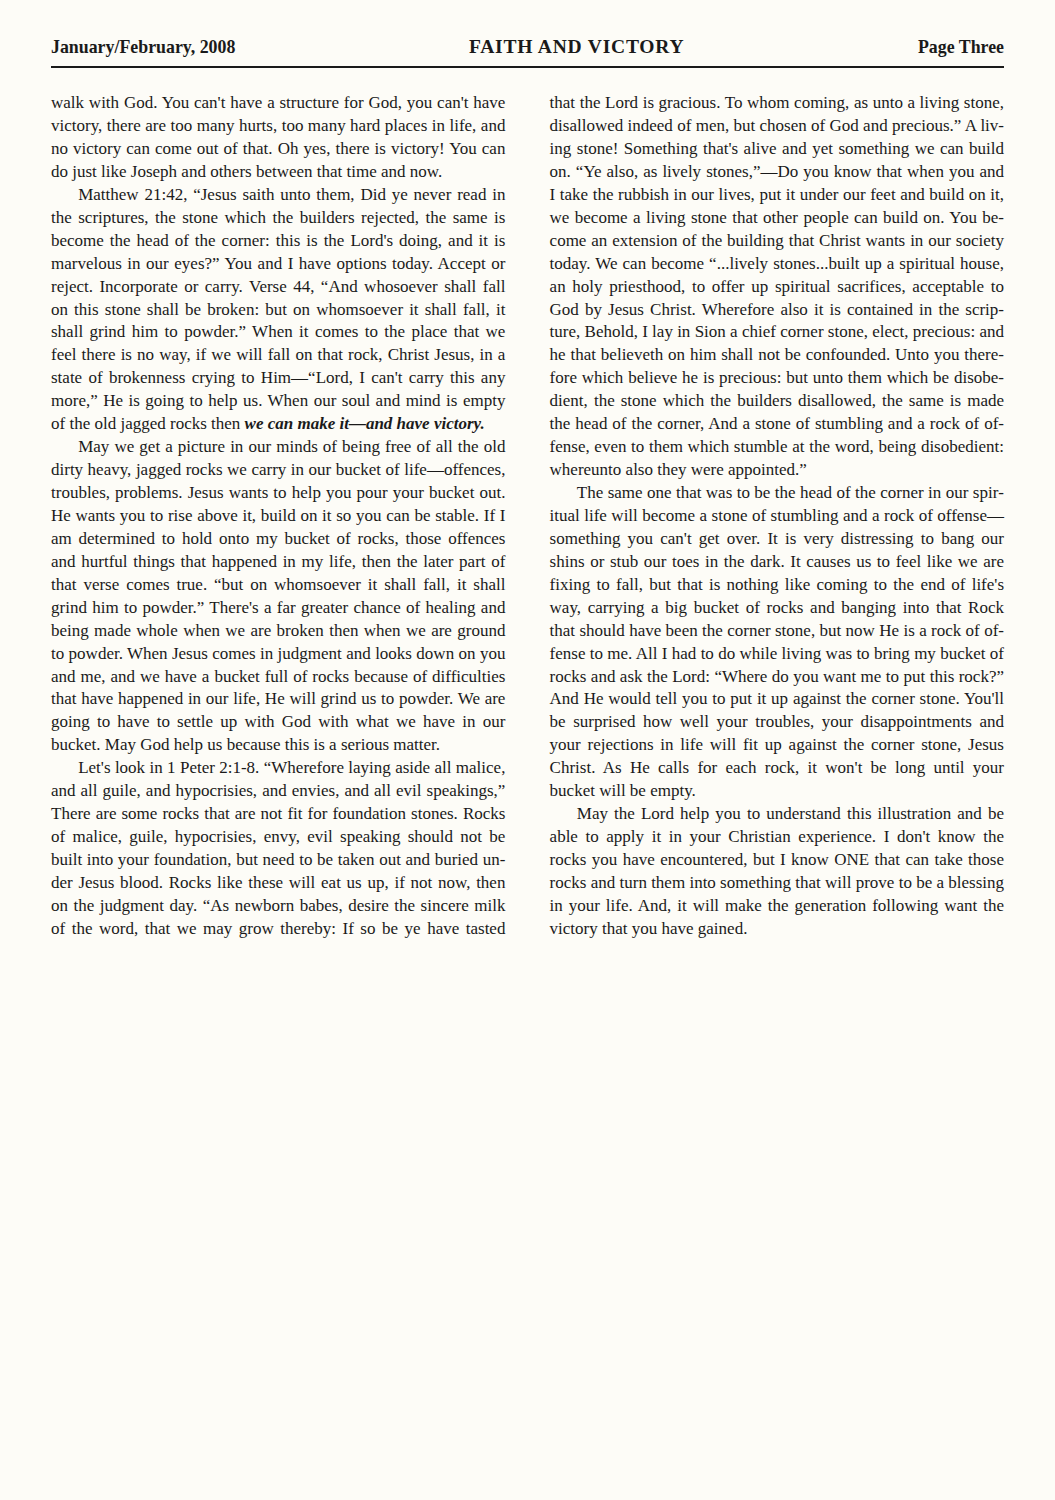January/February, 2008 FAITH AND VICTORY Page Three
walk with God. You can't have a structure for God, you can't have victory, there are too many hurts, too many hard places in life, and no victory can come out of that. Oh yes, there is victory! You can do just like Joseph and others between that time and now.
Matthew 21:42, “Jesus saith unto them, Did ye never read in the scriptures, the stone which the builders rejected, the same is become the head of the corner: this is the Lord's doing, and it is marvelous in our eyes?” You and I have options today. Accept or reject. Incorporate or carry. Verse 44, “And whosoever shall fall on this stone shall be broken: but on whomsoever it shall fall, it shall grind him to powder.” When it comes to the place that we feel there is no way, if we will fall on that rock, Christ Jesus, in a state of brokenness crying to Him—“Lord, I can't carry this any more,” He is going to help us. When our soul and mind is empty of the old jagged rocks then we can make it—and have victory.
May we get a picture in our minds of being free of all the old dirty heavy, jagged rocks we carry in our bucket of life—offences, troubles, problems. Jesus wants to help you pour your bucket out. He wants you to rise above it, build on it so you can be stable. If I am determined to hold onto my bucket of rocks, those offences and hurtful things that happened in my life, then the later part of that verse comes true. “but on whomsoever it shall fall, it shall grind him to powder.” There's a far greater chance of healing and being made whole when we are broken then when we are ground to powder. When Jesus comes in judgment and looks down on you and me, and we have a bucket full of rocks because of difficulties that have happened in our life, He will grind us to powder. We are going to have to settle up with God with what we have in our bucket. May God help us because this is a serious matter.
Let's look in 1 Peter 2:1-8. “Wherefore laying aside all malice, and all guile, and hypocrisies, and envies, and all evil speakings,” There are some rocks that are not fit for foundation stones. Rocks of malice, guile, hypocrisies, envy, evil speaking should not be built into your foundation, but need to be taken out and buried under Jesus blood. Rocks like these will eat us up, if not now, then on the judgment day. “As newborn babes, desire the sincere milk of the word, that we may grow thereby: If so be ye have tasted that the Lord is gracious. To whom coming, as unto a living stone, disallowed indeed of men, but chosen of God and precious.” A living stone! Something that's alive and yet something we can build on. “Ye also, as lively stones,”—Do you know that when you and I take the rubbish in our lives, put it under our feet and build on it, we become a living stone that other people can build on. You become an extension of the building that Christ wants in our society today. We can become “...lively stones...built up a spiritual house, an holy priesthood, to offer up spiritual sacrifices, acceptable to God by Jesus Christ. Wherefore also it is contained in the scripture, Behold, I lay in Sion a chief corner stone, elect, precious: and he that believeth on him shall not be confounded. Unto you therefore which believe he is precious: but unto them which be disobedient, the stone which the builders disallowed, the same is made the head of the corner, And a stone of stumbling and a rock of offense, even to them which stumble at the word, being disobedient: whereunto also they were appointed.”
The same one that was to be the head of the corner in our spiritual life will become a stone of stumbling and a rock of offense—something you can't get over. It is very distressing to bang our shins or stub our toes in the dark. It causes us to feel like we are fixing to fall, but that is nothing like coming to the end of life's way, carrying a big bucket of rocks and banging into that Rock that should have been the corner stone, but now He is a rock of offense to me. All I had to do while living was to bring my bucket of rocks and ask the Lord: “Where do you want me to put this rock?” And He would tell you to put it up against the corner stone. You'll be surprised how well your troubles, your disappointments and your rejections in life will fit up against the corner stone, Jesus Christ. As He calls for each rock, it won't be long until your bucket will be empty.
May the Lord help you to understand this illustration and be able to apply it in your Christian experience. I don't know the rocks you have encountered, but I know ONE that can take those rocks and turn them into something that will prove to be a blessing in your life. And, it will make the generation following want the victory that you have gained.